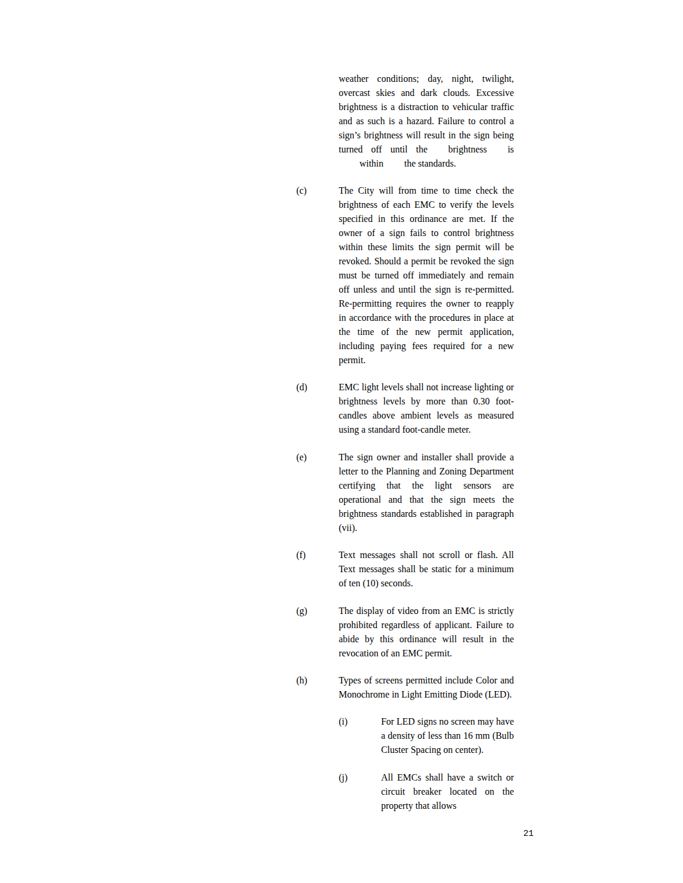weather conditions; day, night, twilight, overcast skies and dark clouds. Excessive brightness is a distraction to vehicular traffic and as such is a hazard. Failure to control a sign’s brightness will result in the sign being turned off until the brightness is within the standards.
(c)
The City will from time to time check the brightness of each EMC to verify the levels specified in this ordinance are met. If the owner of a sign fails to control brightness within these limits the sign permit will be revoked. Should a permit be revoked the sign must be turned off immediately and remain off unless and until the sign is re-permitted. Re-permitting requires the owner to reapply in accordance with the procedures in place at the time of the new permit application, including paying fees required for a new permit.
(d)
EMC light levels shall not increase lighting or brightness levels by more than 0.30 foot-candles above ambient levels as measured using a standard foot-candle meter.
(e)
The sign owner and installer shall provide a letter to the Planning and Zoning Department certifying that the light sensors are operational and that the sign meets the brightness standards established in paragraph (vii).
(f)
Text messages shall not scroll or flash. All Text messages shall be static for a minimum of ten (10) seconds.
(g)
The display of video from an EMC is strictly prohibited regardless of applicant. Failure to abide by this ordinance will result in the revocation of an EMC permit.
(h)
Types of screens permitted include Color and Monochrome in Light Emitting Diode (LED).
(i)
For LED signs no screen may have a density of less than 16 mm (Bulb Cluster Spacing on center).
(j)
All EMCs shall have a switch or circuit breaker located on the property that allows
21